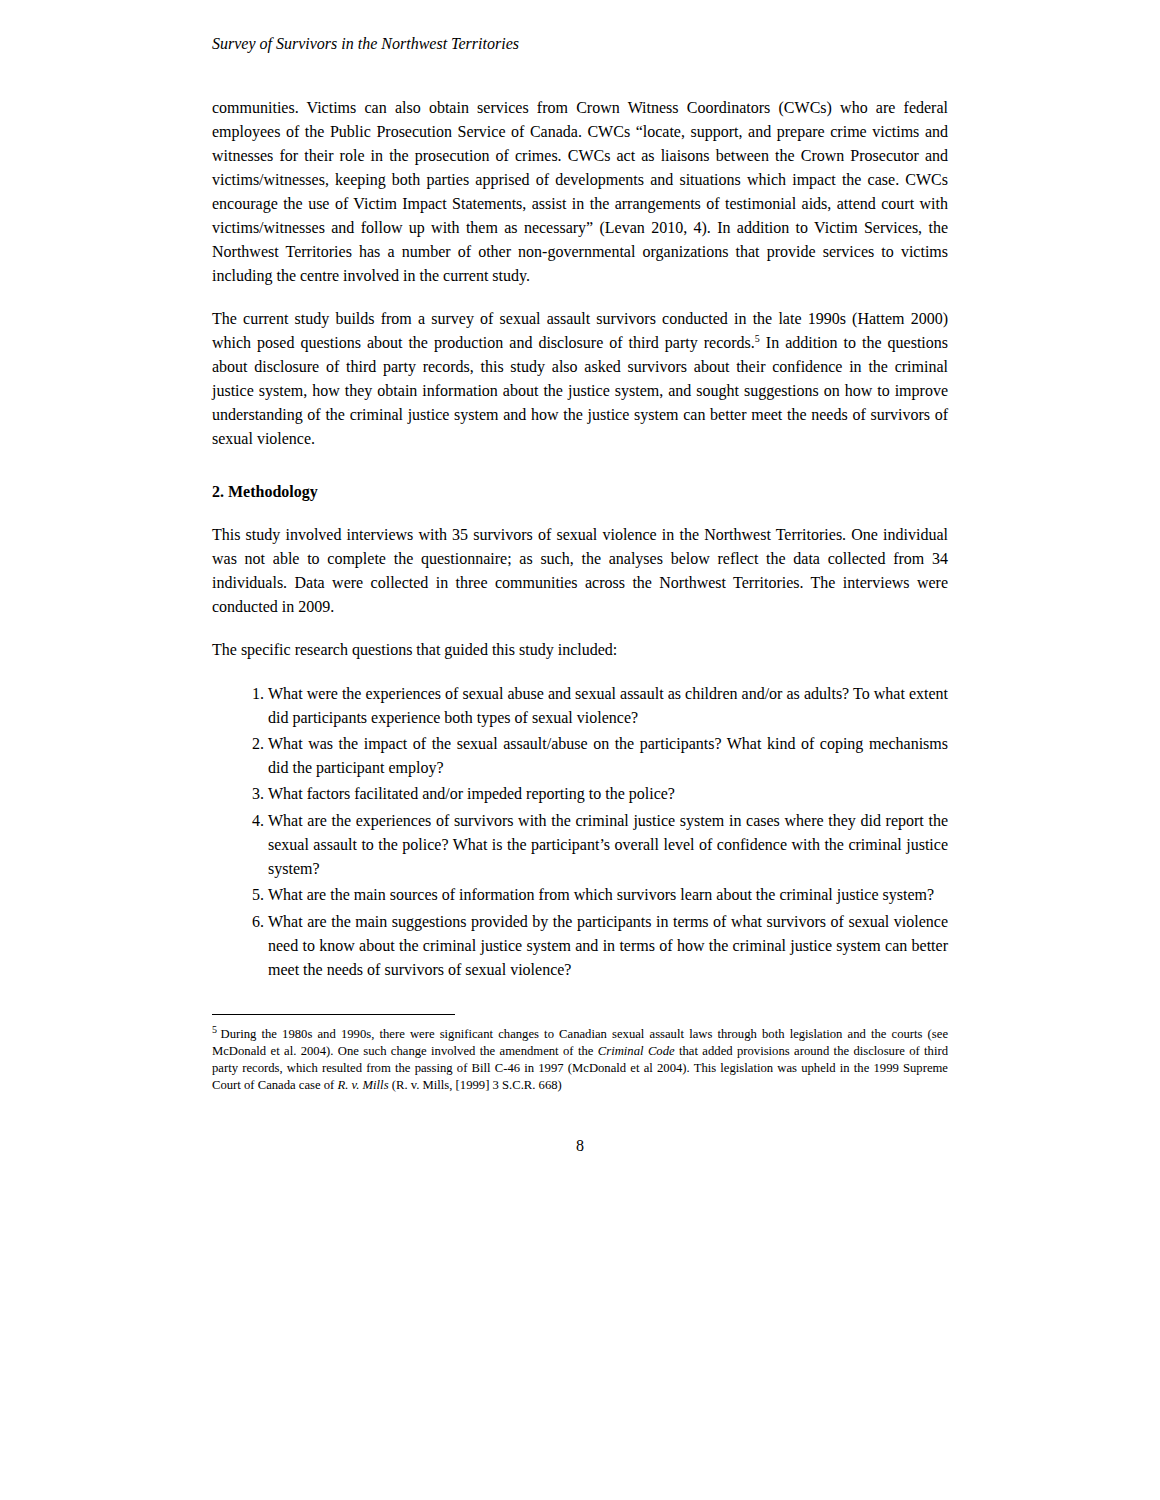Survey of Survivors in the Northwest Territories
communities. Victims can also obtain services from Crown Witness Coordinators (CWCs) who are federal employees of the Public Prosecution Service of Canada. CWCs “locate, support, and prepare crime victims and witnesses for their role in the prosecution of crimes. CWCs act as liaisons between the Crown Prosecutor and victims/witnesses, keeping both parties apprised of developments and situations which impact the case. CWCs encourage the use of Victim Impact Statements, assist in the arrangements of testimonial aids, attend court with victims/witnesses and follow up with them as necessary” (Levan 2010, 4). In addition to Victim Services, the Northwest Territories has a number of other non-governmental organizations that provide services to victims including the centre involved in the current study.
The current study builds from a survey of sexual assault survivors conducted in the late 1990s (Hattem 2000) which posed questions about the production and disclosure of third party records.5 In addition to the questions about disclosure of third party records, this study also asked survivors about their confidence in the criminal justice system, how they obtain information about the justice system, and sought suggestions on how to improve understanding of the criminal justice system and how the justice system can better meet the needs of survivors of sexual violence.
2. Methodology
This study involved interviews with 35 survivors of sexual violence in the Northwest Territories. One individual was not able to complete the questionnaire; as such, the analyses below reflect the data collected from 34 individuals. Data were collected in three communities across the Northwest Territories. The interviews were conducted in 2009.
The specific research questions that guided this study included:
What were the experiences of sexual abuse and sexual assault as children and/or as adults? To what extent did participants experience both types of sexual violence?
What was the impact of the sexual assault/abuse on the participants? What kind of coping mechanisms did the participant employ?
What factors facilitated and/or impeded reporting to the police?
What are the experiences of survivors with the criminal justice system in cases where they did report the sexual assault to the police? What is the participant’s overall level of confidence with the criminal justice system?
What are the main sources of information from which survivors learn about the criminal justice system?
What are the main suggestions provided by the participants in terms of what survivors of sexual violence need to know about the criminal justice system and in terms of how the criminal justice system can better meet the needs of survivors of sexual violence?
5 During the 1980s and 1990s, there were significant changes to Canadian sexual assault laws through both legislation and the courts (see McDonald et al. 2004). One such change involved the amendment of the Criminal Code that added provisions around the disclosure of third party records, which resulted from the passing of Bill C-46 in 1997 (McDonald et al 2004). This legislation was upheld in the 1999 Supreme Court of Canada case of R. v. Mills (R. v. Mills, [1999] 3 S.C.R. 668)
8